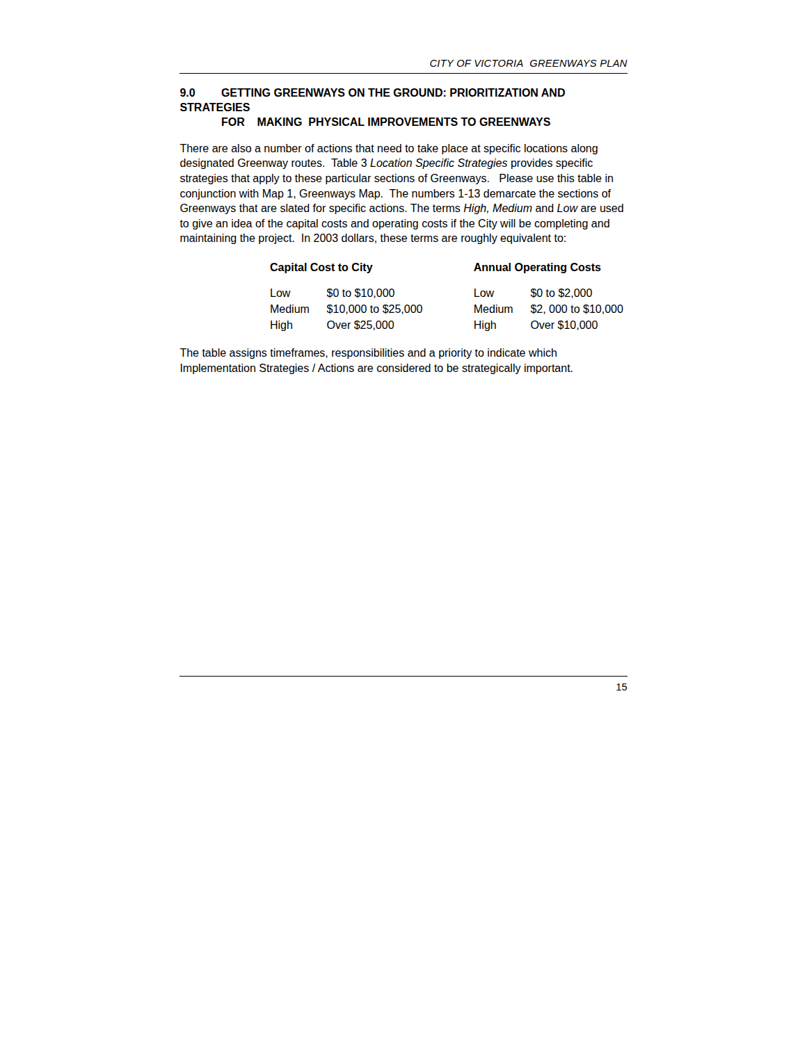CITY OF VICTORIA GREENWAYS PLAN
9.0 GETTING GREENWAYS ON THE GROUND: PRIORITIZATION AND STRATEGIES FOR MAKING PHYSICAL IMPROVEMENTS TO GREENWAYS
There are also a number of actions that need to take place at specific locations along designated Greenway routes. Table 3 Location Specific Strategies provides specific strategies that apply to these particular sections of Greenways. Please use this table in conjunction with Map 1, Greenways Map. The numbers 1-13 demarcate the sections of Greenways that are slated for specific actions. The terms High, Medium and Low are used to give an idea of the capital costs and operating costs if the City will be completing and maintaining the project. In 2003 dollars, these terms are roughly equivalent to:
Capital Cost to City
Annual Operating Costs
Low$0 to $10,000
Medium$10,000 to $25,000
High Over $25,000
Low$0 to $2,000
Medium$2, 000 to $10,000
High Over $10,000
The table assigns timeframes, responsibilities and a priority to indicate which Implementation Strategies / Actions are considered to be strategically important.
15